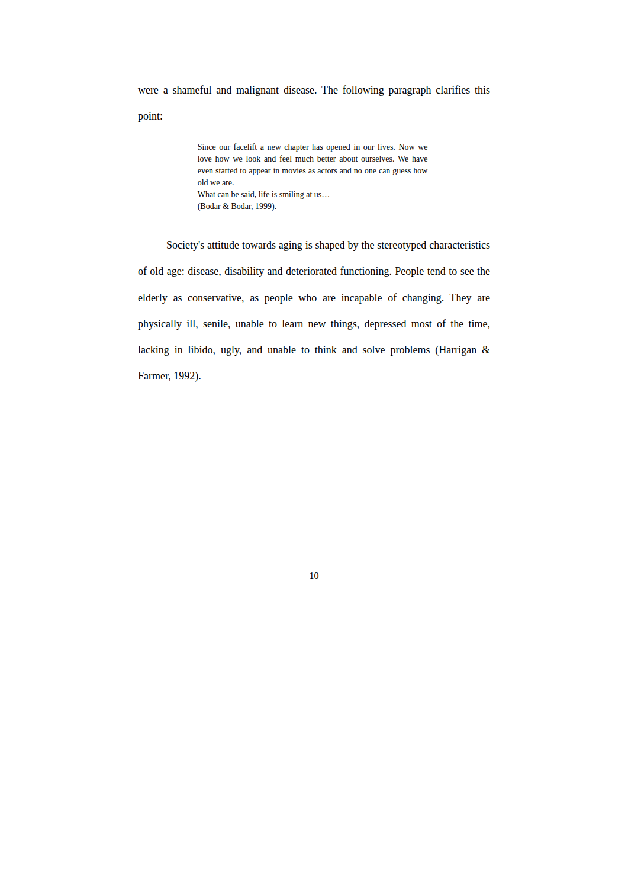were a shameful and malignant disease. The following paragraph clarifies this point:
Since our facelift a new chapter has opened in our lives. Now we love how we look and feel much better about ourselves. We have even started to appear in movies as actors and no one can guess how old we are.
What can be said, life is smiling at us…
(Bodar & Bodar, 1999).
Society's attitude towards aging is shaped by the stereotyped characteristics of old age: disease, disability and deteriorated functioning. People tend to see the elderly as conservative, as people who are incapable of changing. They are physically ill, senile, unable to learn new things, depressed most of the time, lacking in libido, ugly, and unable to think and solve problems (Harrigan & Farmer, 1992).
10